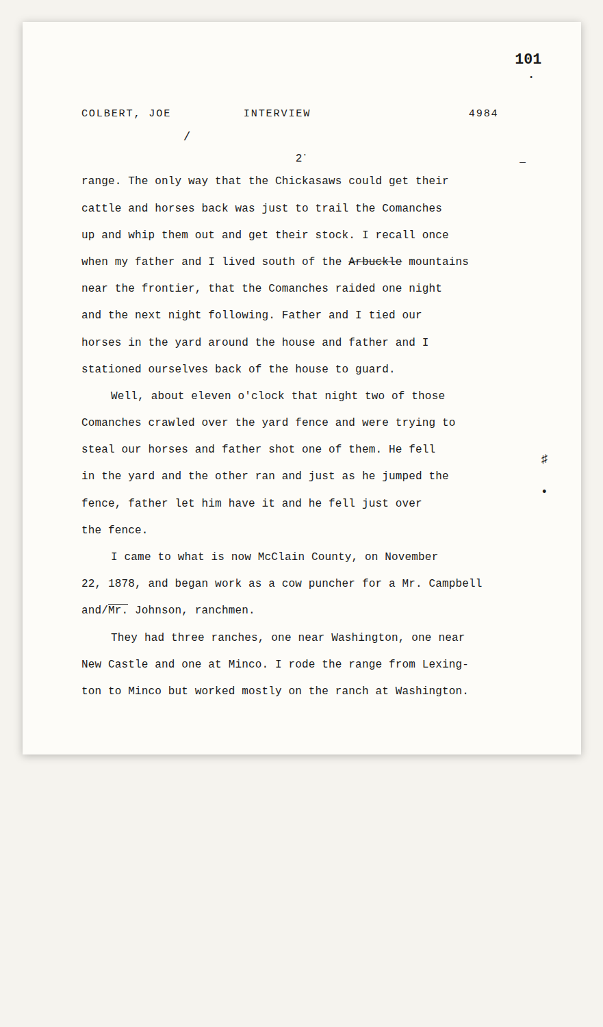101 
•
COLBERT, JOE INTERVIEW 4984
/
2·
—  
range. The only way that the Chickasaws could get their
cattle and horses back was just to trail the Comanches
up and whip them out and get their stock. I recall once
when my father and I lived south of the Arbuckle mountains
near the frontier, that the Comanches raided one night
and the next night following. Father and I tied our
horses in the yard around the house and father and I
stationed ourselves back of the house to guard.
Well, about eleven o'clock that night two of those
Comanches crawled over the yard fence and were trying to
steal our horses and father shot one of them. He fell
in the yard and the other ran and just as he jumped the
fence, father let him have it and he fell just over
the fence.
I came to what is now McClain County, on November
22, 1878, and began work as a cow puncher for a Mr. Campbell
and/Mr. Johnson, ranchmen.
They had three ranches, one near Washington, one near
New Castle and one at Minco. I rode the range from Lexing-
ton to Minco but worked mostly on the ranch at Washington.
♯
•